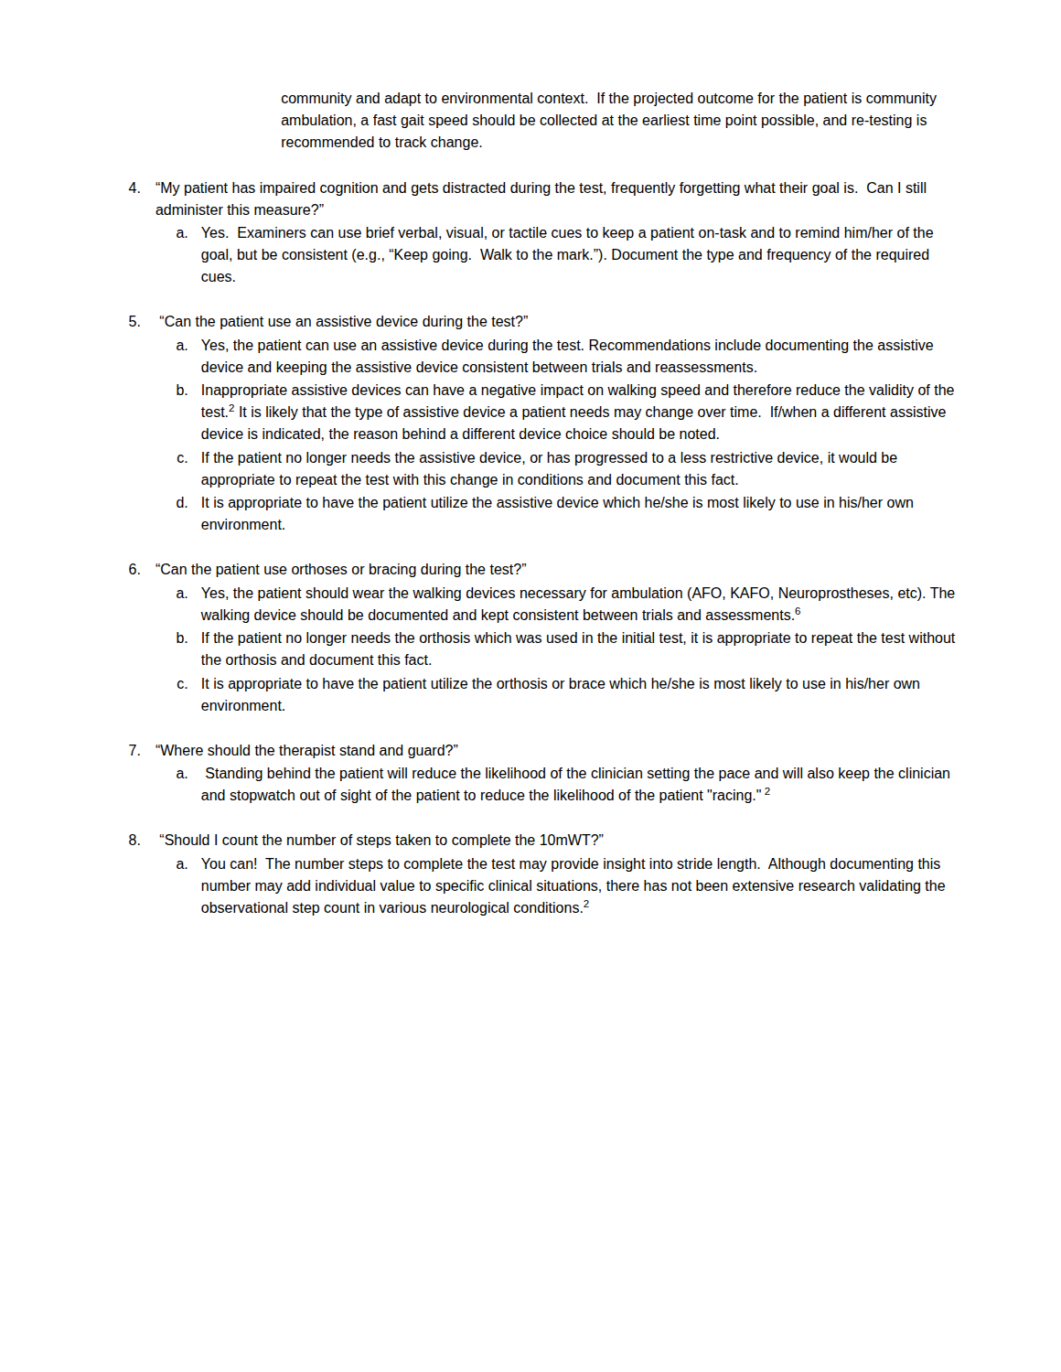community and adapt to environmental context. If the projected outcome for the patient is community ambulation, a fast gait speed should be collected at the earliest time point possible, and re-testing is recommended to track change.
“My patient has impaired cognition and gets distracted during the test, frequently forgetting what their goal is. Can I still administer this measure?”
Yes. Examiners can use brief verbal, visual, or tactile cues to keep a patient on-task and to remind him/her of the goal, but be consistent (e.g., “Keep going. Walk to the mark.”). Document the type and frequency of the required cues.
“Can the patient use an assistive device during the test?”
Yes, the patient can use an assistive device during the test. Recommendations include documenting the assistive device and keeping the assistive device consistent between trials and reassessments.
Inappropriate assistive devices can have a negative impact on walking speed and therefore reduce the validity of the test.2 It is likely that the type of assistive device a patient needs may change over time. If/when a different assistive device is indicated, the reason behind a different device choice should be noted.
If the patient no longer needs the assistive device, or has progressed to a less restrictive device, it would be appropriate to repeat the test with this change in conditions and document this fact.
It is appropriate to have the patient utilize the assistive device which he/she is most likely to use in his/her own environment.
“Can the patient use orthoses or bracing during the test?”
Yes, the patient should wear the walking devices necessary for ambulation (AFO, KAFO, Neuroprostheses, etc). The walking device should be documented and kept consistent between trials and assessments.6
If the patient no longer needs the orthosis which was used in the initial test, it is appropriate to repeat the test without the orthosis and document this fact.
It is appropriate to have the patient utilize the orthosis or brace which he/she is most likely to use in his/her own environment.
“Where should the therapist stand and guard?”
Standing behind the patient will reduce the likelihood of the clinician setting the pace and will also keep the clinician and stopwatch out of sight of the patient to reduce the likelihood of the patient "racing." 2
“Should I count the number of steps taken to complete the 10mWT?”
You can! The number steps to complete the test may provide insight into stride length. Although documenting this number may add individual value to specific clinical situations, there has not been extensive research validating the observational step count in various neurological conditions.2